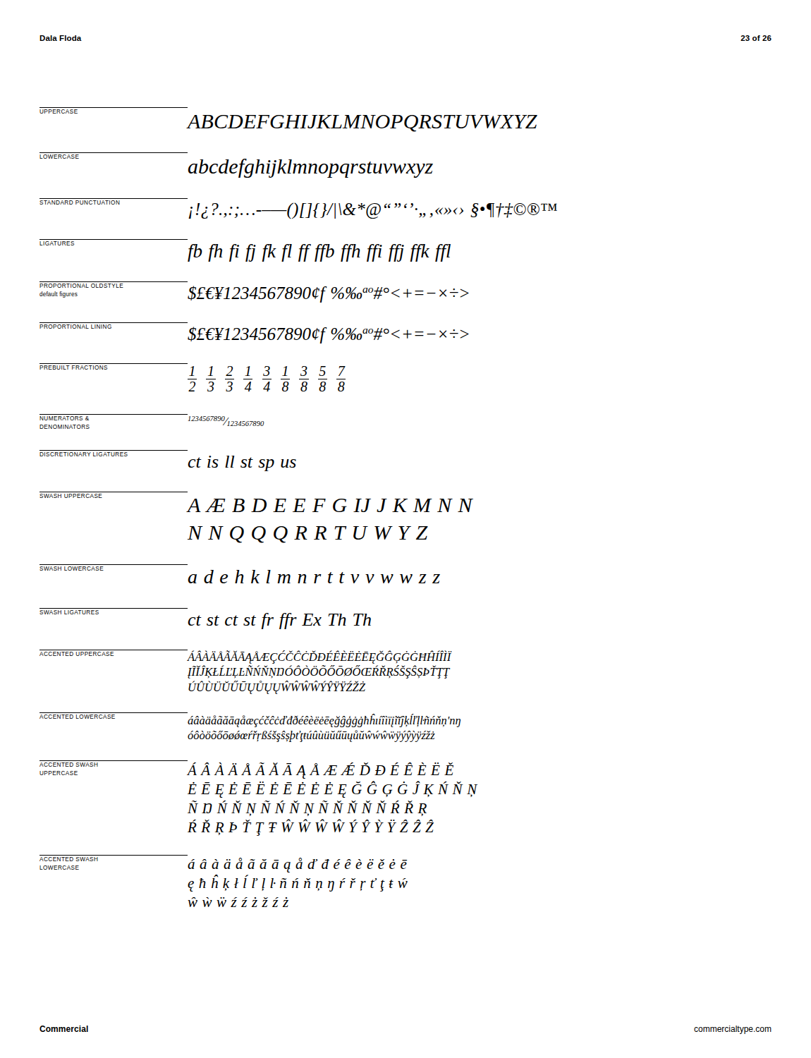Dala Floda 23 of 26
| Uppercase | ABCDEFGHIJKLMNOPQRSTUVWXYZ |
| Lowercase | abcdefghijklmnopqrstuvwxyz |
| Standard punctuation | ¡!¿?.,:;…-–—()[]{}//\&*@“”‘’·„‚«»‹› §•¶†‡©®™ |
| Ligatures | fb fh fi fj fk fl ff ffb ffh ffi ffj ffk ffl |
| Proportional oldstyle default figures | $£€¥1234567890¢f %‰ ao #°<+=−×÷> |
| Proportional lining | $£€¥1234567890¢f %‰ ao #°<+=−×÷> |
| Prebuilt fractions | 1 2 1 3 2 3 1 4 3 4 1 8 3 8 5 8 7 8 |
| Numerators & denominators | 1234567890 ⁄ 1234567890 |
| Discretionary ligatures | ct is ll st sp us |
| Swash uppercase | A Æ B D E E F G IJ J K M N N N N Q Q Q R R T U W Y Z |
| Swash lowercase | a d e h k l m n r t t v v w w z z |
| Swash ligatures | ct st ct st fr ffr Ex Th Th |
| Accented uppercase | ÁÂÀÄÅÃĂĀĄÅÆÇĆČĈĊĎĐÉÊÈËĖĒĘĞĜĢĠĠĦĤÍÎÌÏ ĮĨĬĴĶŁĹĽĻĿÑŃŇŅŊÓÔÒÖÕŐŌØŐŒŔŘŖŚŠŞŜȘÞŤŢŢ ÚÛÙÜŬŰŪŲŮŲŲŴŴŴŴÝŶŸŸŹŽŻ |
| Accented lowercase | áâàäåãăāąåæçćčĉċďđðéêèëėēęğĝģġġħĥıíîìïįĩĭĵķĺľļŀñńňņ'nŋ óôòöõőōøǿœŕřŗßśšşŝșþťţŧúûùüŭűūųůŭŵẃŵẅÿýŷỳÿźžż |
| Accented swash uppercase | Á Â À Ä Å Ã Ă Ā Ą Å Æ Ǽ Ď Đ É Ê È Ë Ě Ė Ē Ę Ė Ē Ë Ė Ē Ė Ė Ė Ę Ğ Ĝ Ģ Ġ Ĵ Ķ Ń Ň Ņ Ñ Ŋ Ń Ň Ņ Ñ Ń Ň Ņ Ñ Ň Ň Ň Ň Ŕ Ř Ŗ Ŕ Ř Ŗ Þ Ť Ţ Ŧ Ŵ Ŵ Ŵ Ŵ Ý Ŷ Ỳ Ÿ Ẑ Ẑ Ẑ |
| Accented swash lowercase | á â à ä å ã ă ā ą å ď đ é ê è ë ě ė ē ę ħ ĥ ķ ł ĺ ľ ļ ŀ ñ ń ň ņ ŋ ŕ ř ŗ ť ţ ŧ ẃ ŵ ẁ ẅ ź ź ż ž ź ż |
Commercial commercialtype.com